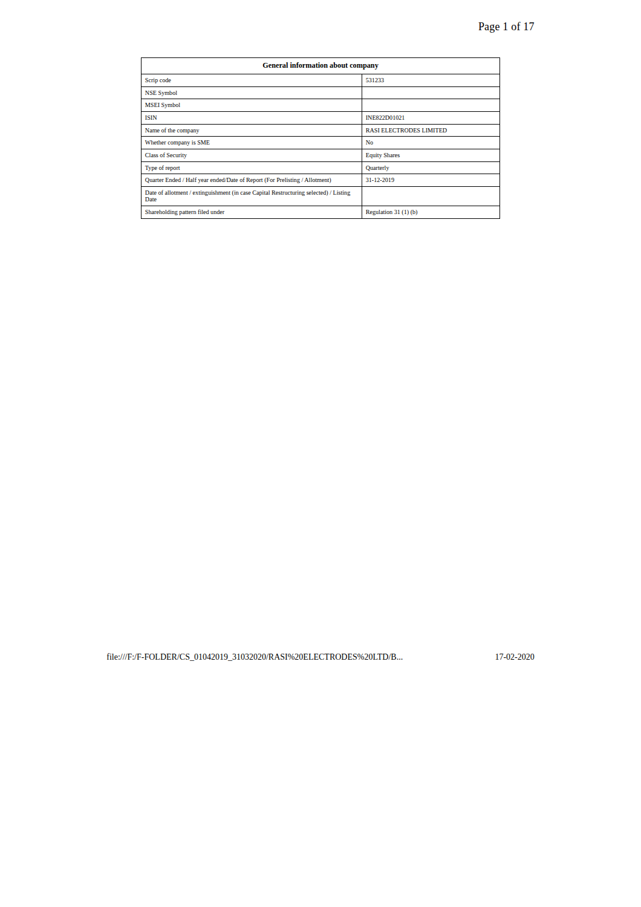Page 1 of 17
General information about company
| Scrip code | 531233 |
| NSE Symbol | |
| MSEI Symbol | |
| ISIN | INE822D01021 |
| Name of the company | RASI ELECTRODES LIMITED |
| Whether company is SME | No |
| Class of Security | Equity Shares |
| Type of report | Quarterly |
| Quarter Ended / Half year ended/Date of Report (For Prelisting / Allotment) | 31-12-2019 |
| Date of allotment / extinguishment (in case Capital Restructuring selected) / Listing Date | |
| Shareholding pattern filed under | Regulation 31 (1) (b) |
file:///F:/F-FOLDER/CS_01042019_31032020/RASI%20ELECTRODES%20LTD/B...
17-02-2020